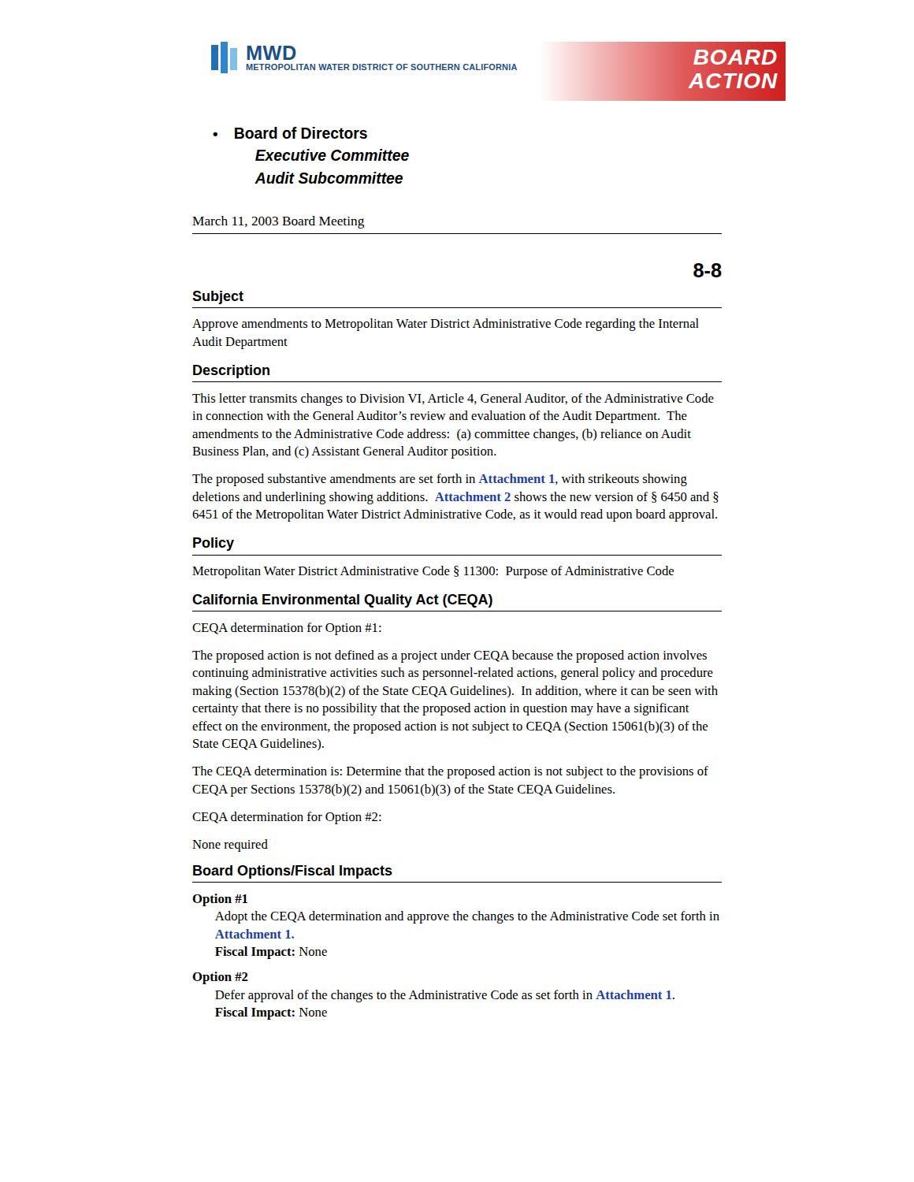MWD
METROPOLITAN WATER DISTRICT OF SOUTHERN CALIFORNIA
BOARD ACTION
Board of Directors
Executive Committee
Audit Subcommittee
March 11, 2003 Board Meeting
8-8
Subject
Approve amendments to Metropolitan Water District Administrative Code regarding the Internal Audit Department
Description
This letter transmits changes to Division VI, Article 4, General Auditor, of the Administrative Code in connection with the General Auditor’s review and evaluation of the Audit Department. The amendments to the Administrative Code address: (a) committee changes, (b) reliance on Audit Business Plan, and (c) Assistant General Auditor position.
The proposed substantive amendments are set forth in Attachment 1, with strikeouts showing deletions and underlining showing additions. Attachment 2 shows the new version of § 6450 and § 6451 of the Metropolitan Water District Administrative Code, as it would read upon board approval.
Policy
Metropolitan Water District Administrative Code § 11300: Purpose of Administrative Code
California Environmental Quality Act (CEQA)
CEQA determination for Option #1:
The proposed action is not defined as a project under CEQA because the proposed action involves continuing administrative activities such as personnel-related actions, general policy and procedure making (Section 15378(b)(2) of the State CEQA Guidelines). In addition, where it can be seen with certainty that there is no possibility that the proposed action in question may have a significant effect on the environment, the proposed action is not subject to CEQA (Section 15061(b)(3) of the State CEQA Guidelines).
The CEQA determination is: Determine that the proposed action is not subject to the provisions of CEQA per Sections 15378(b)(2) and 15061(b)(3) of the State CEQA Guidelines.
CEQA determination for Option #2:
None required
Board Options/Fiscal Impacts
Option #1
Adopt the CEQA determination and approve the changes to the Administrative Code set forth in Attachment 1.
Fiscal Impact: None
Option #2
Defer approval of the changes to the Administrative Code as set forth in Attachment 1.
Fiscal Impact: None